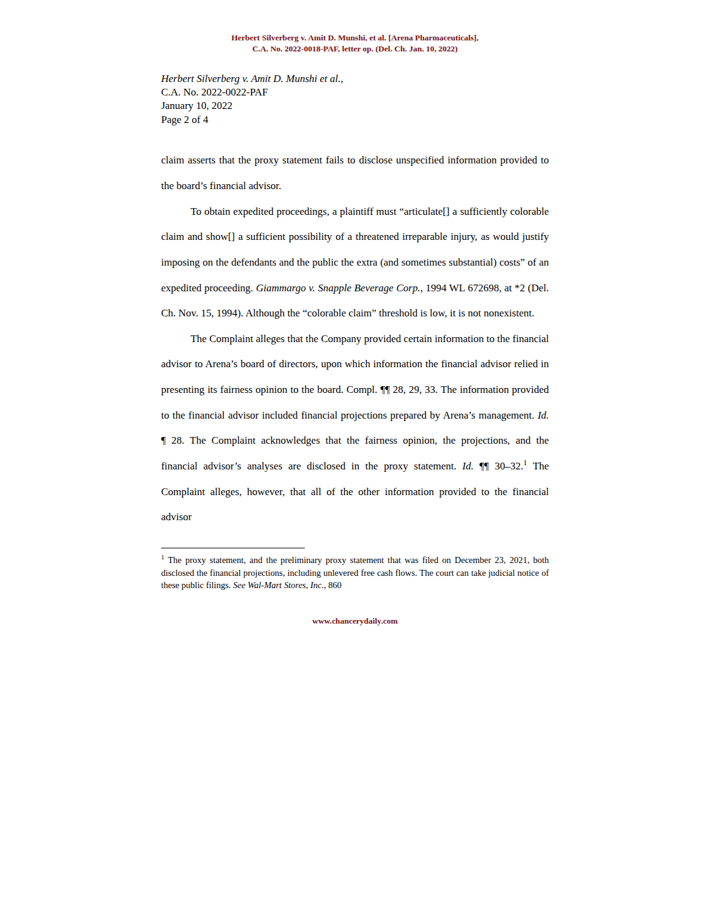Herbert Silverberg v. Amit D. Munshi, et al. [Arena Pharmaceuticals],
C.A. No. 2022-0018-PAF, letter op. (Del. Ch. Jan. 10, 2022)
Herbert Silverberg v. Amit D. Munshi et al.,
C.A. No. 2022-0022-PAF
January 10, 2022
Page 2 of 4
claim asserts that the proxy statement fails to disclose unspecified information provided to the board’s financial advisor.
To obtain expedited proceedings, a plaintiff must “articulate[] a sufficiently colorable claim and show[] a sufficient possibility of a threatened irreparable injury, as would justify imposing on the defendants and the public the extra (and sometimes substantial) costs” of an expedited proceeding. Giammargo v. Snapple Beverage Corp., 1994 WL 672698, at *2 (Del. Ch. Nov. 15, 1994). Although the “colorable claim” threshold is low, it is not nonexistent.
The Complaint alleges that the Company provided certain information to the financial advisor to Arena’s board of directors, upon which information the financial advisor relied in presenting its fairness opinion to the board. Compl. ¶¶ 28, 29, 33. The information provided to the financial advisor included financial projections prepared by Arena’s management. Id. ¶ 28. The Complaint acknowledges that the fairness opinion, the projections, and the financial advisor’s analyses are disclosed in the proxy statement. Id. ¶¶ 30–32.1 The Complaint alleges, however, that all of the other information provided to the financial advisor
1 The proxy statement, and the preliminary proxy statement that was filed on December 23, 2021, both disclosed the financial projections, including unlevered free cash flows. The court can take judicial notice of these public filings. See Wal-Mart Stores, Inc., 860
www.chancerydaily.com